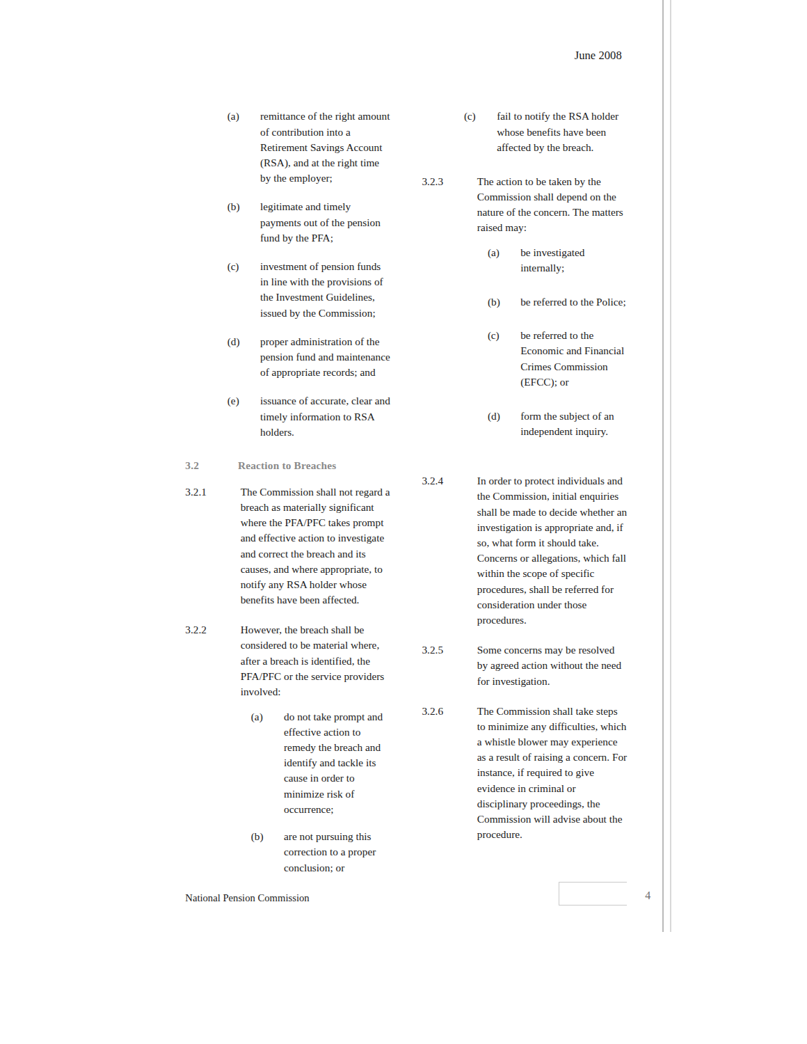June 2008
(a) remittance of the right amount of contribution into a Retirement Savings Account (RSA), and at the right time by the employer;
(b) legitimate and timely payments out of the pension fund by the PFA;
(c) investment of pension funds in line with the provisions of the Investment Guidelines, issued by the Commission;
(d) proper administration of the pension fund and maintenance of appropriate records; and
(e) issuance of accurate, clear and timely information to RSA holders.
3.2 Reaction to Breaches
3.2.1
The Commission shall not regard a breach as materially significant where the PFA/PFC takes prompt and effective action to investigate and correct the breach and its causes, and where appropriate, to notify any RSA holder whose benefits have been affected.
3.2.2
However, the breach shall be considered to be material where, after a breach is identified, the PFA/PFC or the service providers involved:
(a) do not take prompt and effective action to remedy the breach and identify and tackle its cause in order to minimize risk of occurrence;
(b) are not pursuing this correction to a proper conclusion; or
(c) fail to notify the RSA holder whose benefits have been affected by the breach.
3.2.3
The action to be taken by the Commission shall depend on the nature of the concern. The matters raised may:
(a) be investigated internally;
(b) be referred to the Police;
(c) be referred to the Economic and Financial Crimes Commission (EFCC); or
(d) form the subject of an independent inquiry.
3.2.4
In order to protect individuals and the Commission, initial enquiries shall be made to decide whether an investigation is appropriate and, if so, what form it should take. Concerns or allegations, which fall within the scope of specific procedures, shall be referred for consideration under those procedures.
3.2.5
Some concerns may be resolved by agreed action without the need for investigation.
3.2.6
The Commission shall take steps to minimize any difficulties, which a whistle blower may experience as a result of raising a concern. For instance, if required to give evidence in criminal or disciplinary proceedings, the Commission will advise about the procedure.
National Pension Commission
4